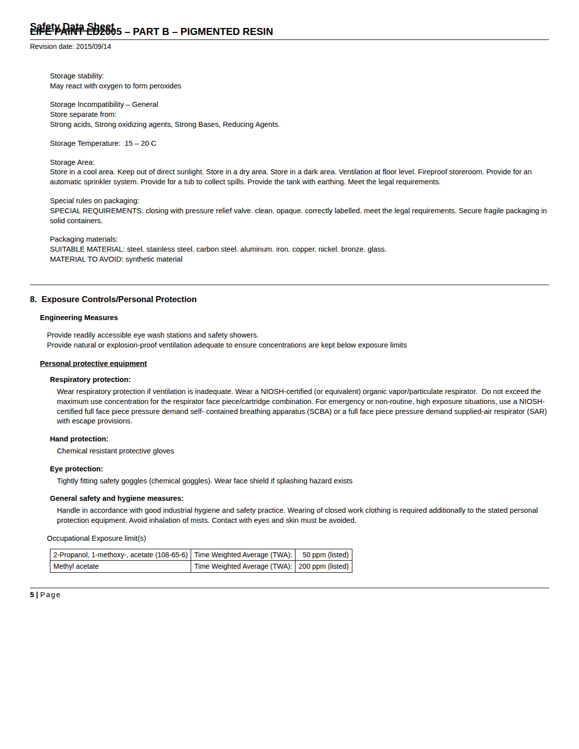Safety Data Sheet
LIFE PAINT LD2005 – PART B – PIGMENTED RESIN
Revision date: 2015/09/14
Storage stability:
May react with oxygen to form peroxides
Storage Incompatibility – General
Store separate from:
Strong acids, Strong oxidizing agents, Strong Bases, Reducing Agents.
Storage Temperature: 15 – 20 C
Storage Area:
Store in a cool area. Keep out of direct sunlight. Store in a dry area. Store in a dark area. Ventilation at floor level. Fireproof storeroom. Provide for an automatic sprinkler system. Provide for a tub to collect spills. Provide the tank with earthing. Meet the legal requirements.
Special rules on packaging:
SPECIAL REQUIREMENTS: closing with pressure relief valve. clean. opaque. correctly labelled. meet the legal requirements. Secure fragile packaging in solid containers.
Packaging materials:
SUITABLE MATERIAL: steel. stainless steel. carbon steel. aluminum. iron. copper. nickel. bronze. glass.
MATERIAL TO AVOID: synthetic material
8. Exposure Controls/Personal Protection
Engineering Measures
Provide readily accessible eye wash stations and safety showers.
Provide natural or explosion-proof ventilation adequate to ensure concentrations are kept below exposure limits
Personal protective equipment
Respiratory protection:
Wear respiratory protection if ventilation is inadequate. Wear a NIOSH-certified (or equivalent) organic vapor/particulate respirator. Do not exceed the maximum use concentration for the respirator face piece/cartridge combination. For emergency or non-routine, high exposure situations, use a NIOSH-certified full face piece pressure demand self- contained breathing apparatus (SCBA) or a full face piece pressure demand supplied-air respirator (SAR) with escape provisions.
Hand protection:
Chemical resistant protective gloves
Eye protection:
Tightly fitting safety goggles (chemical goggles). Wear face shield if splashing hazard exists
General safety and hygiene measures:
Handle in accordance with good industrial hygiene and safety practice. Wearing of closed work clothing is required additionally to the stated personal protection equipment. Avoid inhalation of mists. Contact with eyes and skin must be avoided.
Occupational Exposure limit(s)
| 2-Propanol, 1-methoxy-, acetate (108-65-6) | Time Weighted Average (TWA): | 50 ppm (listed) |
| Methyl acetate | Time Weighted Average (TWA): | 200 ppm (listed) |
5 | Page